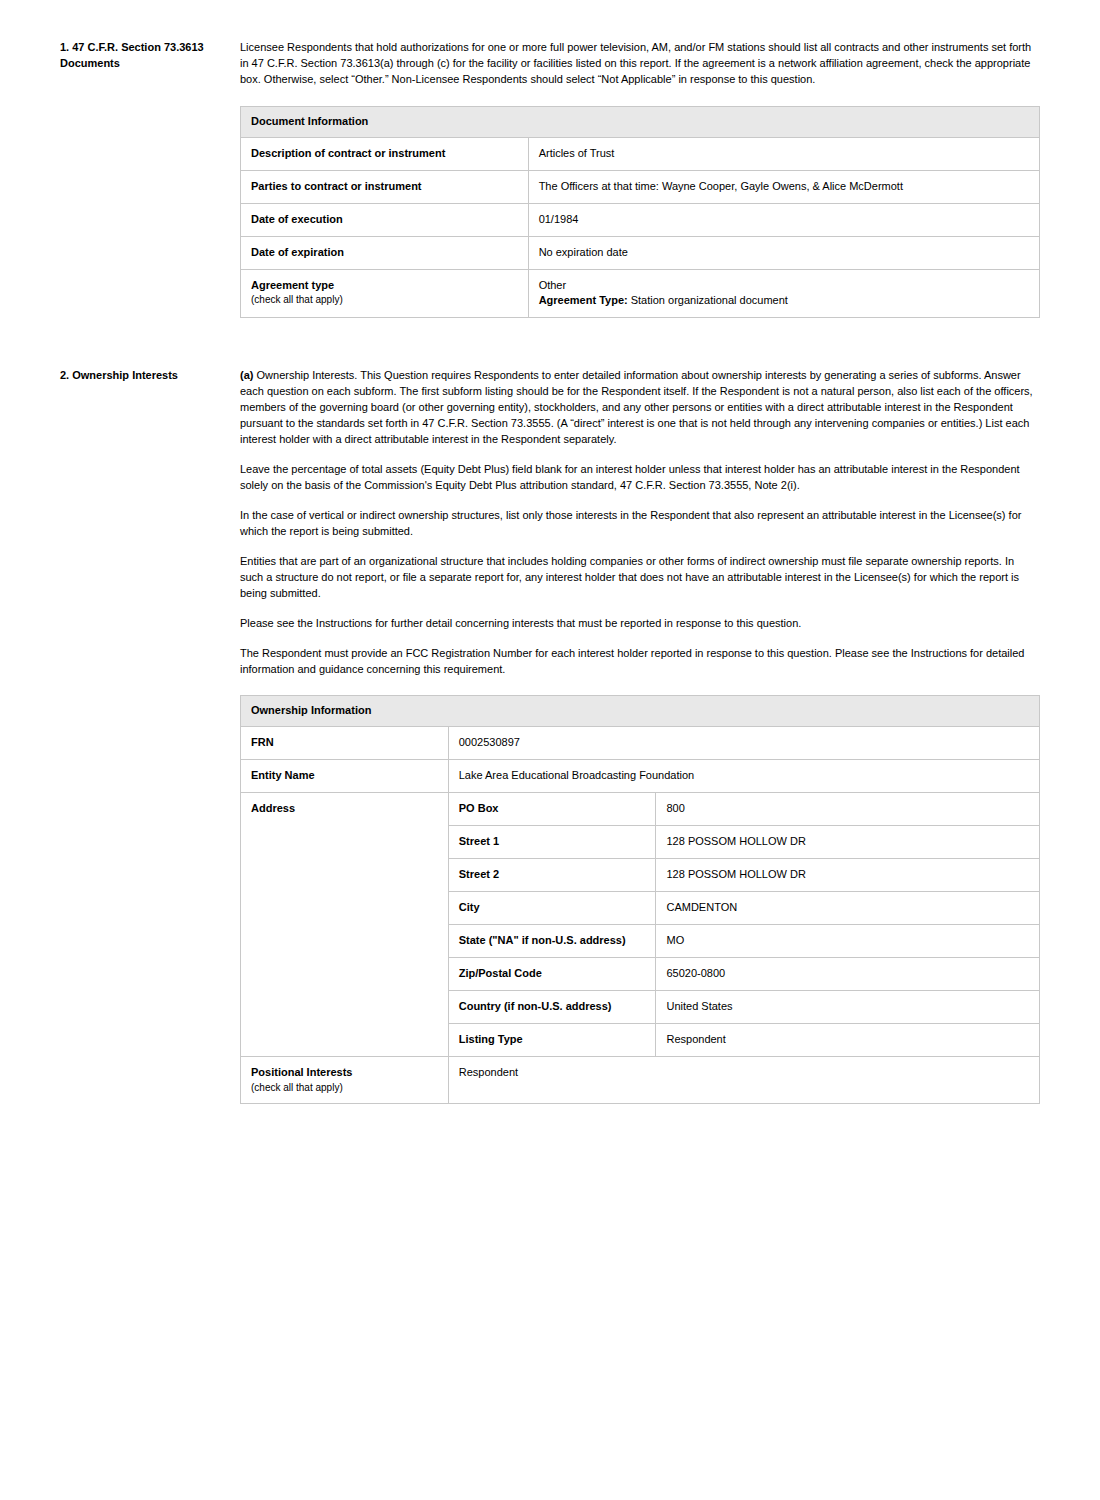1. 47 C.F.R. Section 73.3613 Documents
Licensee Respondents that hold authorizations for one or more full power television, AM, and/or FM stations should list all contracts and other instruments set forth in 47 C.F.R. Section 73.3613(a) through (c) for the facility or facilities listed on this report. If the agreement is a network affiliation agreement, check the appropriate box. Otherwise, select “Other.” Non-Licensee Respondents should select “Not Applicable” in response to this question.
| Document Information |
| --- |
| Description of contract or instrument | Articles of Trust |
| Parties to contract or instrument | The Officers at that time: Wayne Cooper, Gayle Owens, & Alice McDermott |
| Date of execution | 01/1984 |
| Date of expiration | No expiration date |
| Agreement type (check all that apply) | Other Agreement Type: Station organizational document |
2. Ownership Interests
(a) Ownership Interests. This Question requires Respondents to enter detailed information about ownership interests by generating a series of subforms. Answer each question on each subform. The first subform listing should be for the Respondent itself. If the Respondent is not a natural person, also list each of the officers, members of the governing board (or other governing entity), stockholders, and any other persons or entities with a direct attributable interest in the Respondent pursuant to the standards set forth in 47 C.F.R. Section 73.3555. (A “direct” interest is one that is not held through any intervening companies or entities.) List each interest holder with a direct attributable interest in the Respondent separately.
Leave the percentage of total assets (Equity Debt Plus) field blank for an interest holder unless that interest holder has an attributable interest in the Respondent solely on the basis of the Commission's Equity Debt Plus attribution standard, 47 C.F.R. Section 73.3555, Note 2(i).
In the case of vertical or indirect ownership structures, list only those interests in the Respondent that also represent an attributable interest in the Licensee(s) for which the report is being submitted.
Entities that are part of an organizational structure that includes holding companies or other forms of indirect ownership must file separate ownership reports. In such a structure do not report, or file a separate report for, any interest holder that does not have an attributable interest in the Licensee(s) for which the report is being submitted.
Please see the Instructions for further detail concerning interests that must be reported in response to this question.
The Respondent must provide an FCC Registration Number for each interest holder reported in response to this question. Please see the Instructions for detailed information and guidance concerning this requirement.
| Ownership Information |
| --- |
| FRN | 0002530897 |
| Entity Name | Lake Area Educational Broadcasting Foundation |
| Address | PO Box | 800 |
| Street 1 | 128 POSSOM HOLLOW DR |
| Street 2 | 128 POSSOM HOLLOW DR |
| City | CAMDENTON |
| State ("NA" if non-U.S. address) | MO |
| Zip/Postal Code | 65020-0800 |
| Country (if non-U.S. address) | United States |
| Listing Type | Respondent |
| Positional Interests (check all that apply) | Respondent |